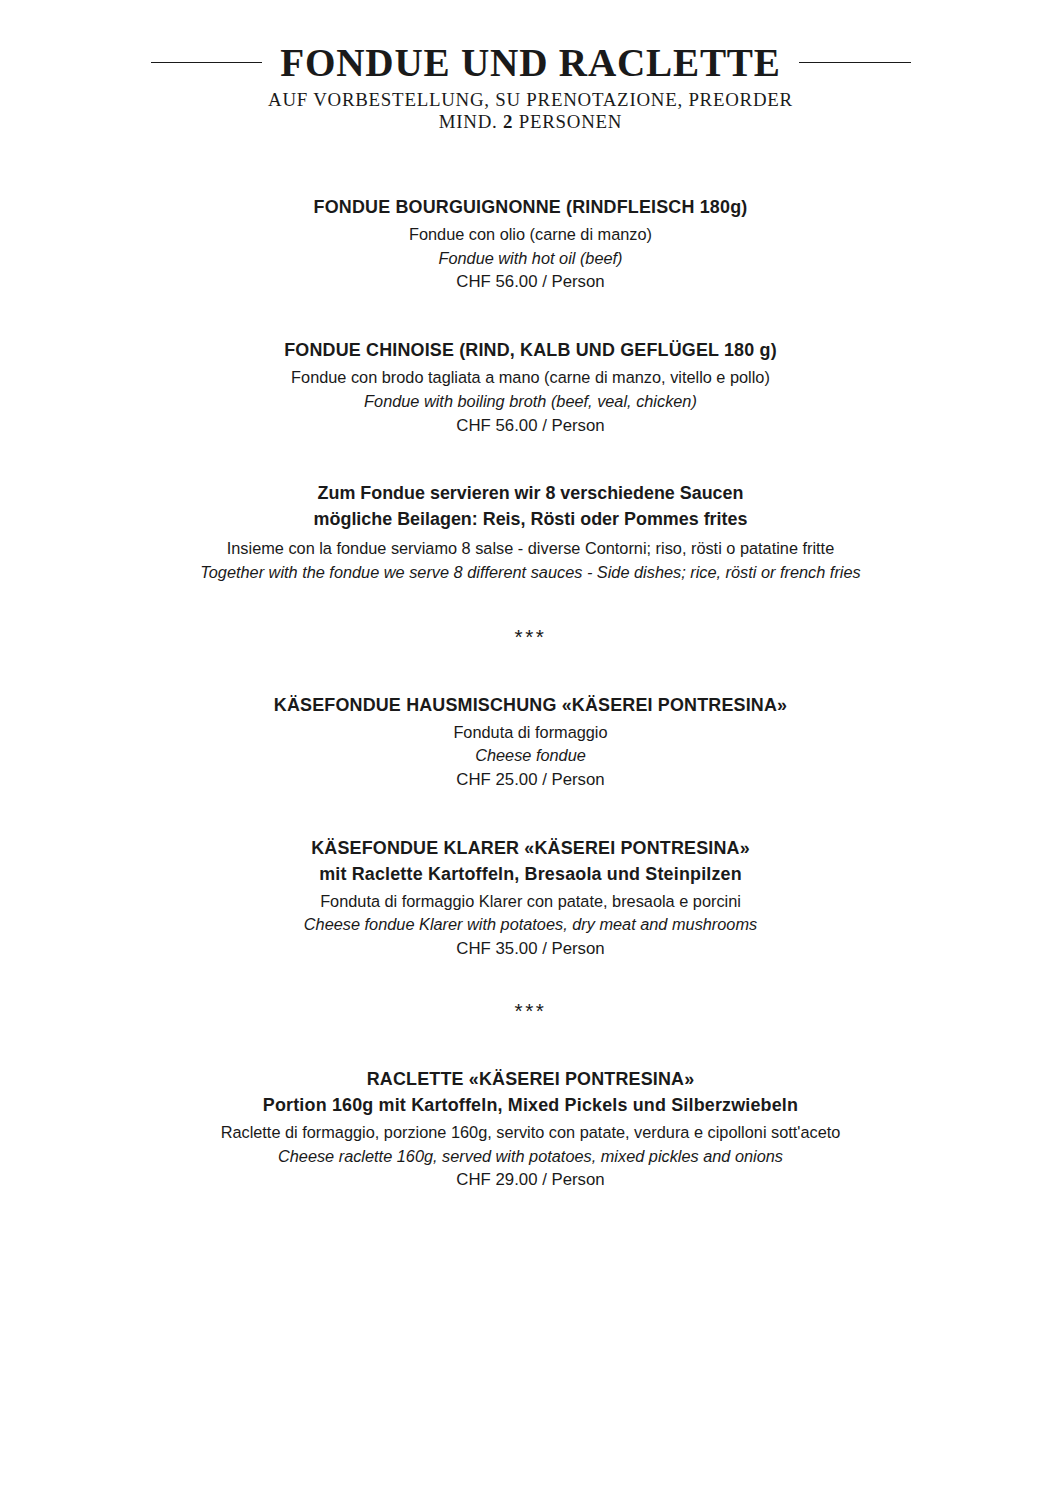FONDUE UND RACLETTE
AUF VORBESTELLUNG, SU PRENOTAZIONE, PREORDER
MIND. 2 PERSONEN
FONDUE BOURGUIGNONNE (RINDFLEISCH 180g)
Fondue con olio (carne di manzo)
Fondue with hot oil (beef)
CHF 56.00 / Person
FONDUE CHINOISE (RIND, KALB UND GEFLÜGEL 180 g)
Fondue con brodo tagliata a mano (carne di manzo, vitello e pollo)
Fondue with boiling broth (beef, veal, chicken)
CHF 56.00 / Person
Zum Fondue servieren wir 8 verschiedene Saucen
mögliche Beilagen: Reis, Rösti oder Pommes frites
Insieme con la fondue serviamo 8 salse - diverse Contorni; riso, rösti o patatine fritte
Together with the fondue we serve 8 different sauces - Side dishes; rice, rösti or french fries
***
KÄSEFONDUE HAUSMISCHUNG «KÄSEREI PONTRESINA»
Fonduta di formaggio
Cheese fondue
CHF 25.00 / Person
KÄSEFONDUE KLARER «KÄSEREI PONTRESINA»
mit Raclette Kartoffeln, Bresaola und Steinpilzen
Fonduta di formaggio Klarer con patate, bresaola e porcini
Cheese fondue Klarer with potatoes, dry meat and mushrooms
CHF 35.00 / Person
***
RACLETTE «KÄSEREI PONTRESINA»
Portion 160g mit Kartoffeln, Mixed Pickels und Silberzwiebeln
Raclette di formaggio, porzione 160g, servito con patate, verdura e cipolloni sott'aceto
Cheese raclette 160g, served with potatoes, mixed pickles and onions
CHF 29.00 / Person